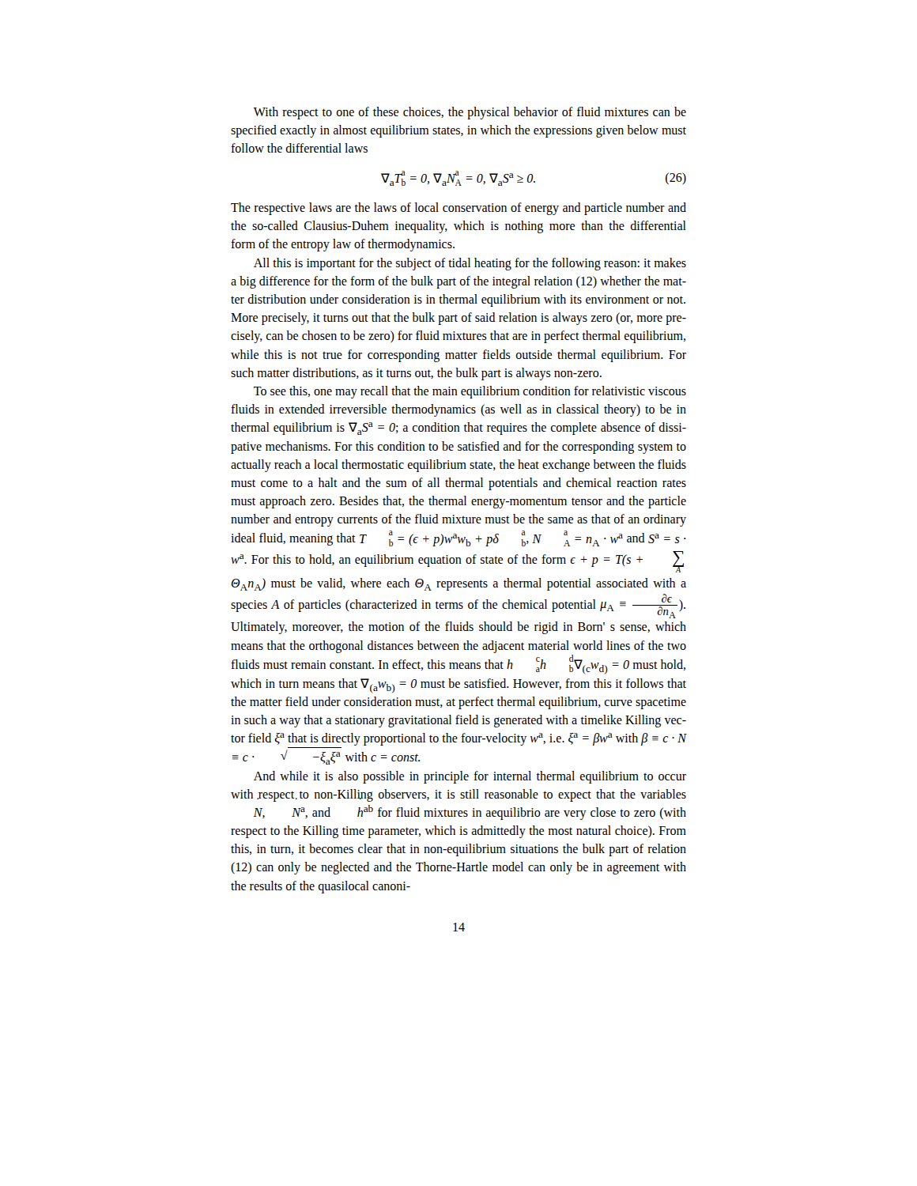With respect to one of these choices, the physical behavior of fluid mixtures can be specified exactly in almost equilibrium states, in which the expressions given below must follow the differential laws
∇aTab = 0, ∇aNaA = 0, ∇aSa ≥ 0. (26)
The respective laws are the laws of local conservation of energy and particle number and the so-called Clausius-Duhem inequality, which is nothing more than the differential form of the entropy law of thermodynamics.
All this is important for the subject of tidal heating for the following reason: it makes a big difference for the form of the bulk part of the integral relation (12) whether the matter distribution under consideration is in thermal equilibrium with its environment or not. More precisely, it turns out that the bulk part of said relation is always zero (or, more precisely, can be chosen to be zero) for fluid mixtures that are in perfect thermal equilibrium, while this is not true for corresponding matter fields outside thermal equilibrium. For such matter distributions, as it turns out, the bulk part is always non-zero.
To see this, one may recall that the main equilibrium condition for relativistic viscous fluids in extended irreversible thermodynamics (as well as in classical theory) to be in thermal equilibrium is ∇aSa = 0; a condition that requires the complete absence of dissipative mechanisms. For this condition to be satisfied and for the corresponding system to actually reach a local thermostatic equilibrium state, the heat exchange between the fluids must come to a halt and the sum of all thermal potentials and chemical reaction rates must approach zero. Besides that, the thermal energy-momentum tensor and the particle number and entropy currents of the fluid mixture must be the same as that of an ordinary ideal fluid, meaning that Tab = (ϵ + p)wawb + pδab, NaA = nA · wa and Sa = s · wa. For this to hold, an equilibrium equation of state of the form ϵ + p = T(s + ∑AΘAnA) must be valid, where each ΘA represents a thermal potential associated with a species A of particles (characterized in terms of the chemical potential μA ≡ ∂ϵ∂nA). Ultimately, moreover, the motion of the fluids should be rigid in Born' s sense, which means that the orthogonal distances between the adjacent material world lines of the two fluids must remain constant. In effect, this means that hcahdb∇(cwd) = 0 must hold, which in turn means that ∇(awb) = 0 must be satisfied. However, from this it follows that the matter field under consideration must, at perfect thermal equilibrium, curve spacetime in such a way that a stationary gravitational field is generated with a timelike Killing vector field ξa that is directly proportional to the four-velocity wa, i.e. ξa = βwa with β ≡ c · N ≡ c · −ξaξa with c = const.
And while it is also possible in principle for internal thermal equilibrium to occur with respect to non-Killing observers, it is still reasonable to expect that the variables N, Na, and hab for fluid mixtures in aequilibrio are very close to zero (with respect to the Killing time parameter, which is admittedly the most natural choice). From this, in turn, it becomes clear that in non-equilibrium situations the bulk part of relation (12) can only be neglected and the Thorne-Hartle model can only be in agreement with the results of the quasilocal canoni-
14